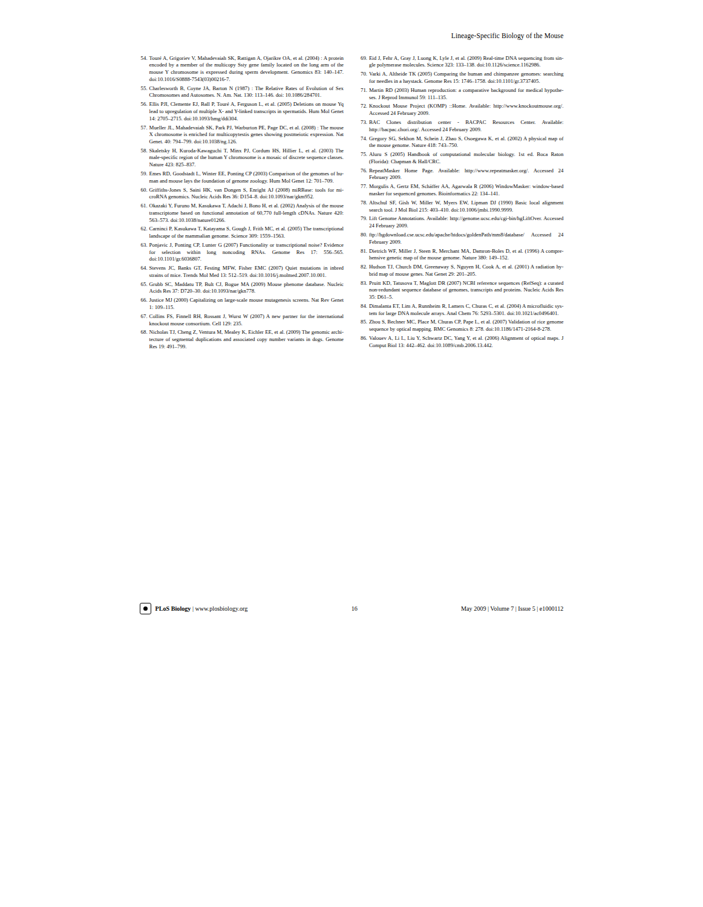Lineage-Specific Biology of the Mouse
Touré A, Grigoriev V, Mahadevaiah SK, Rattigan A, Ojarikre OA, et al. (2004) : A protein encoded by a member of the multicopy Ssty gene family located on the long arm of the mouse Y chromosome is expressed during sperm development. Genomics 83: 140–147. doi:10.1016/S0888-7543(03)00216-7.
Charlesworth B, Coyne JA, Barton N (1987) : The Relative Rates of Evolution of Sex Chromosomes and Autosomes. N. Am. Nat. 130: 113–146. doi: 10.1086/284701.
Ellis PJI, Clemente EJ, Ball P, Touré A, Ferguson L, et al. (2005) Deletions on mouse Yq lead to upregulation of multiple X- and Y-linked transcripts in spermatids. Hum Mol Genet 14: 2705–2715. doi:10.1093/hmg/ddi304.
Mueller JL, Mahadevaiah SK, Park PJ, Warburton PE, Page DC, et al. (2008) : The mouse X chromosome is enriched for multicopytestis genes showing postmeiotic expression. Nat Genet. 40: 794–799. doi:10.1038/ng.126.
Skaletsky H, Kuroda-Kawaguchi T, Minx PJ, Cordum HS, Hillier L, et al. (2003) The male-specific region of the human Y chromosome is a mosaic of discrete sequence classes. Nature 423: 825–837.
Emes RD, Goodstadt L, Winter EE, Ponting CP (2003) Comparison of the genomes of human and mouse lays the foundation of genome zoology. Hum Mol Genet 12: 701–709.
Griffiths-Jones S, Saini HK, van Dongen S, Enright AJ (2008) miRBase: tools for microRNA genomics. Nucleic Acids Res 36: D154–8. doi:10.1093/nar/gkm952.
Okazaki Y, Furuno M, Kasukawa T, Adachi J, Bono H, et al. (2002) Analysis of the mouse transcriptome based on functional annotation of 60,770 full-length cDNAs. Nature 420: 563–573. doi:10.1038/nature01266.
Carninci P, Kasukawa T, Katayama S, Gough J, Frith MC, et al. (2005) The transcriptional landscape of the mammalian genome. Science 309: 1559–1563.
Ponjavic J, Ponting CP, Lunter G (2007) Functionality or transcriptional noise? Evidence for selection within long noncoding RNAs. Genome Res 17: 556–565. doi:10.1101/gr.6036807.
Stevens JC, Banks GT, Festing MFW, Fisher EMC (2007) Quiet mutations in inbred strains of mice. Trends Mol Med 13: 512–519. doi:10.1016/j.molmed.2007.10.001.
Grubb SC, Maddatu TP, Bult CJ, Bogue MA (2009) Mouse phenome database. Nucleic Acids Res 37: D720–30. doi:10.1093/nar/gkn778.
Justice MJ (2000) Capitalizing on large-scale mouse mutagenesis screens. Nat Rev Genet 1: 109–115.
Collins FS, Finnell RH, Rossant J, Wurst W (2007) A new partner for the international knockout mouse consortium. Cell 129: 235.
Nicholas TJ, Cheng Z, Ventura M, Mealey K, Eichler EE, et al. (2009) The genomic architecture of segmental duplications and associated copy number variants in dogs. Genome Res 19: 491–799.
Eid J, Fehr A, Gray J, Luong K, Lyle J, et al. (2009) Real-time DNA sequencing from single polymerase molecules. Science 323: 133–138. doi:10.1126/science.1162986.
Varki A, Altheide TK (2005) Comparing the human and chimpanzee genomes: searching for needles in a haystack. Genome Res 15: 1746–1758. doi:10.1101/gr.3737405.
Martin RD (2003) Human reproduction: a comparative background for medical hypotheses. J Reprod Immunol 59: 111–135.
Knockout Mouse Project (KOMP) ::Home. Available: http://www.knockoutmouse.org/. Accessed 24 February 2009.
BAC Clones distribution center - BACPAC Resources Center. Available: http://bacpac.chori.org/. Accessed 24 February 2009.
Gregory SG, Sekhon M, Schein J, Zhao S, Osoegawa K, et al. (2002) A physical map of the mouse genome. Nature 418: 743–750.
Aluru S (2005) Handbook of computational molecular biology. 1st ed. Boca Raton (Florida): Chapman & Hall/CRC.
RepeatMasker Home Page. Available: http://www.repeatmasker.org/. Accessed 24 February 2009.
Morgulis A, Gertz EM, Schäffer AA, Agarwala R (2006) WindowMasker: window-based masker for sequenced genomes. Bioinformatics 22: 134–141.
Altschul SF, Gish W, Miller W, Myers EW, Lipman DJ (1990) Basic local alignment search tool. J Mol Biol 215: 403–410. doi:10.1006/jmbi.1990.9999.
Lift Genome Annotations. Available: http://genome.ucsc.edu/cgi-bin/hgLiftOver. Accessed 24 February 2009.
ftp://hgdownload.cse.ucsc.edu/apache/htdocs/goldenPath/mm8/database/ Accessed 24 February 2009.
Dietrich WF, Miller J, Steen R, Merchant MA, Damron-Boles D, et al. (1996) A comprehensive genetic map of the mouse genome. Nature 380: 149–152.
Hudson TJ, Church DM, Greenaway S, Nguyen H, Cook A, et al. (2001) A radiation hybrid map of mouse genes. Nat Genet 29: 201–205.
Pruitt KD, Tatusova T, Maglott DR (2007) NCBI reference sequences (RefSeq): a curated non-redundant sequence database of genomes, transcripts and proteins. Nucleic Acids Res 35: D61–5.
Dimalanta ET, Lim A, Runnheim R, Lamers C, Churas C, et al. (2004) A microfluidic system for large DNA molecule arrays. Anal Chem 76: 5293–5301. doi:10.1021/ac0496401.
Zhou S, Bechner MC, Place M, Churas CP, Pape L, et al. (2007) Validation of rice genome sequence by optical mapping. BMC Genomics 8: 278. doi:10.1186/1471-2164-8-278.
Valouev A, Li L, Liu Y, Schwartz DC, Yang Y, et al. (2006) Alignment of optical maps. J Comput Biol 13: 442–462. doi:10.1089/cmb.2006.13.442.
PLoS Biology | www.plosbiology.org
16
May 2009 | Volume 7 | Issue 5 | e1000112